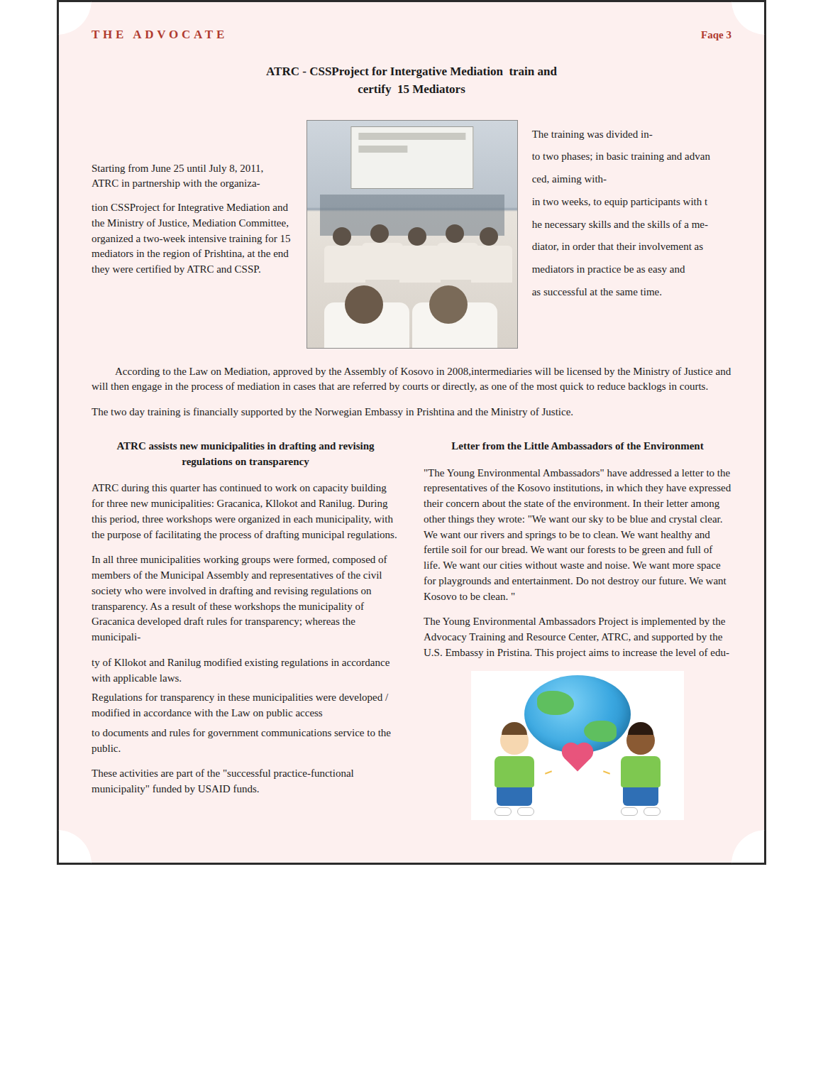The Advocate
Faqe 3
ATRC - CSSProject for Intergative Mediation train and
certify 15 Mediators
Starting from June 25 until July 8, 2011, ATRC in partnership with the organiza-
tion CSSProject for Integrative Mediation and the Ministry of Justice, Mediation Committee, organized a two-week intensive training for 15 mediators in the region of Prishtina, at the end they were certified by ATRC and CSSP.
The training was divided in-
to two phases; in basic training and advan
ced, aiming with-
in two weeks, to equip participants with t
he necessary skills and the skills of a me-
diator, in order that their involvement as
mediators in practice be as easy and
as successful at the same time.
According to the Law on Mediation, approved by the Assembly of Kosovo in 2008,intermediaries will be licensed by the Ministry of Justice and will then engage in the process of mediation in cases that are referred by courts or directly, as one of the most quick to reduce backlogs in courts.
The two day training is financially supported by the Norwegian Embassy in Prishtina and the Ministry of Justice.
ATRC assists new municipalities in drafting and revising regulations on transparency
ATRC during this quarter has continued to work on capacity building for three new municipalities: Gracanica, Kllokot and Ranilug. During this period, three workshops were organized in each municipality, with the purpose of facilitating the process of drafting municipal regulations.
In all three municipalities working groups were formed, composed of members of the Municipal Assembly and representatives of the civil society who were involved in drafting and revising regulations on transparency. As a result of these workshops the municipality of Gracanica developed draft rules for transparency; whereas the municipali-
ty of Kllokot and Ranilug modified existing regulations in accordance with applicable laws.
Regulations for transparency in these municipalities were developed / modified in accordance with the Law on public access
to documents and rules for government communications service to the public.
These activities are part of the "successful practice-functional municipality" funded by USAID funds.
Letter from the Little Ambassadors of the Environment
"The Young Environmental Ambassadors" have addressed a letter to the representatives of the Kosovo institutions, in which they have expressed their concern about the state of the environment. In their letter among other things they wrote: "We want our sky to be blue and crystal clear. We want our rivers and springs to be to clean. We want healthy and fertile soil for our bread. We want our forests to be green and full of life. We want our cities without waste and noise. We want more space for playgrounds and entertainment. Do not destroy our future. We want Kosovo to be clean. "
The Young Environmental Ambassadors Project is implemented by the Advocacy Training and Resource Center, ATRC, and supported by the U.S. Embassy in Pristina. This project aims to increase the level of edu-